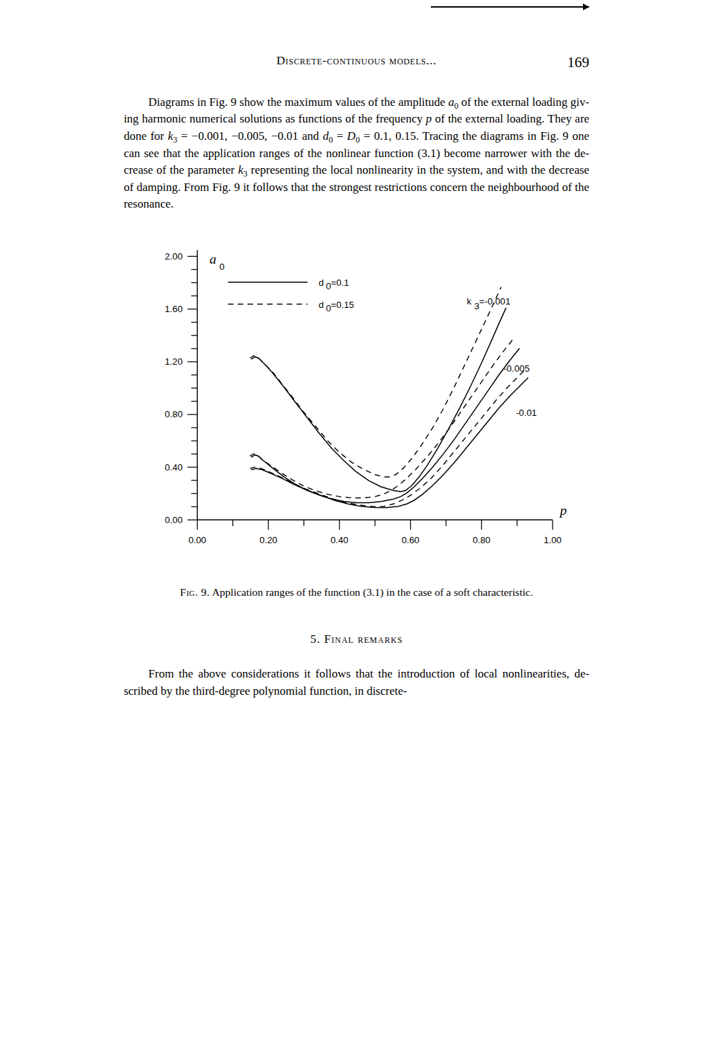Discrete-continuous models... 169
Diagrams in Fig. 9 show the maximum values of the amplitude a0 of the external loading giving harmonic numerical solutions as functions of the frequency p of the external loading. They are done for k3 = −0.001, −0.005, −0.01 and d0 = D0 = 0.1, 0.15. Tracing the diagrams in Fig. 9 one can see that the application ranges of the nonlinear function (3.1) become narrower with the decrease of the parameter k3 representing the local nonlinearity in the system, and with the decrease of damping. From Fig. 9 it follows that the strongest restrictions concern the neighbourhood of the resonance.
2.00 1.60 1.20 0.80 0.40 0.00 0.00 0.20 0.40 0.60 0.80 1.00 a 0 p d 0 =0.1 d 0 =0.15 k 3 =-0.001 -0.005 -0.01
Fig. 9. Application ranges of the function (3.1) in the case of a soft characteristic.
5. Final remarks
From the above considerations it follows that the introduction of local nonlinearities, described by the third-degree polynomial function, in discrete-